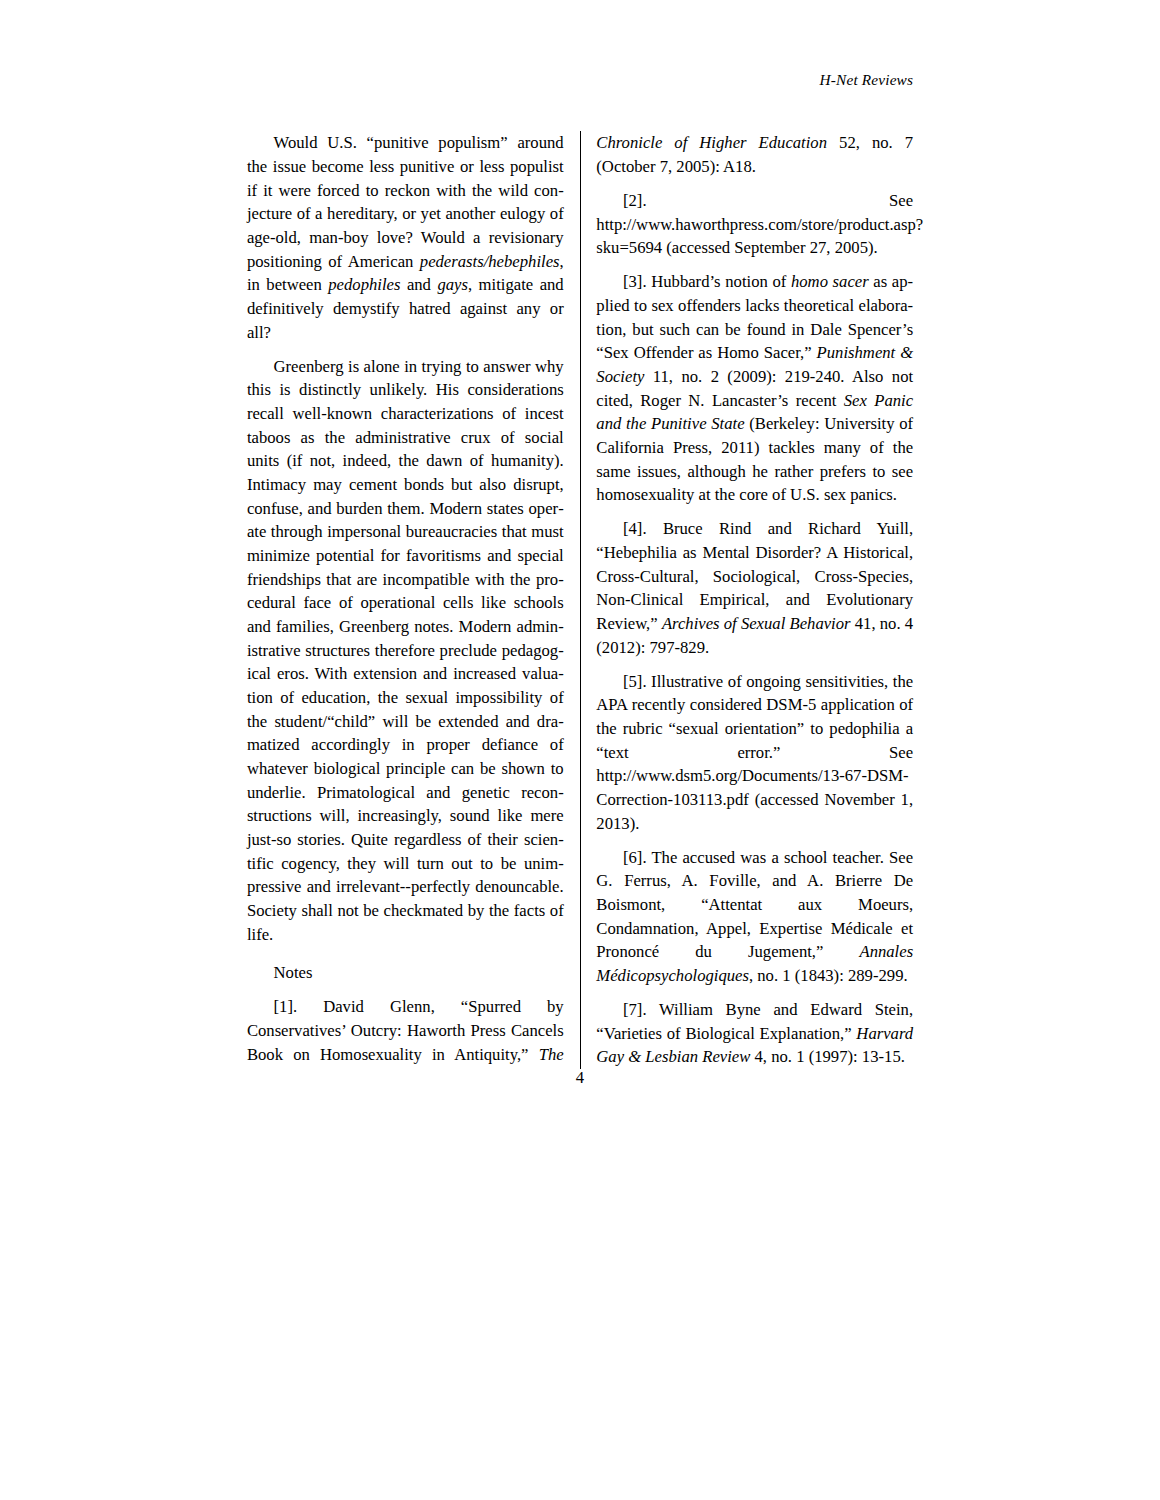H-Net Reviews
Would U.S. “punitive populism” around the issue become less punitive or less populist if it were forced to reckon with the wild conjecture of a hereditary, or yet another eulogy of age-old, man-boy love? Would a revisionary positioning of American pederasts/hebephiles, in between pedophiles and gays, mitigate and definitively demystify hatred against any or all?
Greenberg is alone in trying to answer why this is distinctly unlikely. His considerations recall well-known characterizations of incest taboos as the administrative crux of social units (if not, indeed, the dawn of humanity). Intimacy may cement bonds but also disrupt, confuse, and burden them. Modern states operate through impersonal bureaucracies that must minimize potential for favoritisms and special friendships that are incompatible with the procedural face of operational cells like schools and families, Greenberg notes. Modern administrative structures therefore preclude pedagogical eros. With extension and increased valuation of education, the sexual impossibility of the student/“child” will be extended and dramatized accordingly in proper defiance of whatever biological principle can be shown to underlie. Primatological and genetic reconstructions will, increasingly, sound like mere just-so stories. Quite regardless of their scientific cogency, they will turn out to be unimpressive and irrelevant--perfectly denouncable. Society shall not be checkmated by the facts of life.
Notes
[1]. David Glenn, “Spurred by Conservatives’ Outcry: Haworth Press Cancels Book on Homosexuality in Antiquity,” The Chronicle of Higher Education 52, no. 7 (October 7, 2005): A18.
[2]. See http://www.haworthpress.com/store/product.asp?sku=5694 (accessed September 27, 2005).
[3]. Hubbard’s notion of homo sacer as applied to sex offenders lacks theoretical elaboration, but such can be found in Dale Spencer’s “Sex Offender as Homo Sacer,” Punishment & Society 11, no. 2 (2009): 219-240. Also not cited, Roger N. Lancaster’s recent Sex Panic and the Punitive State (Berkeley: University of California Press, 2011) tackles many of the same issues, although he rather prefers to see homosexuality at the core of U.S. sex panics.
[4]. Bruce Rind and Richard Yuill, “Hebephilia as Mental Disorder? A Historical, Cross-Cultural, Sociological, Cross-Species, Non-Clinical Empirical, and Evolutionary Review,” Archives of Sexual Behavior 41, no. 4 (2012): 797-829.
[5]. Illustrative of ongoing sensitivities, the APA recently considered DSM-5 application of the rubric “sexual orientation” to pedophilia a “text error.” See http://www.dsm5.org/Documents/13-67-DSM-Correction-103113.pdf (accessed November 1, 2013).
[6]. The accused was a school teacher. See G. Ferrus, A. Foville, and A. Brierre De Boismont, “Attentat aux Moeurs, Condamnation, Appel, Expertise Médicale et Prononcé du Jugement,” Annales Médicopsychologiques, no. 1 (1843): 289-299.
[7]. William Byne and Edward Stein, “Varieties of Biological Explanation,” Harvard Gay & Lesbian Review 4, no. 1 (1997): 13-15.
4